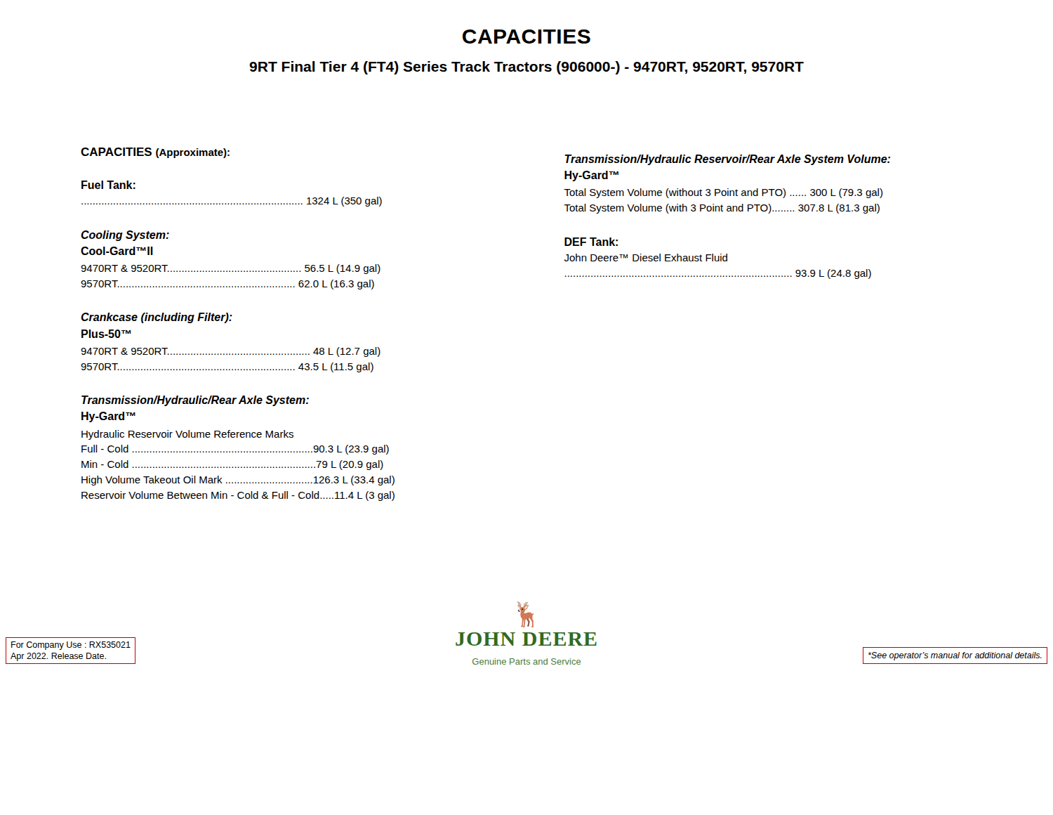CAPACITIES
9RT Final Tier 4 (FT4) Series Track Tractors (906000-) - 9470RT, 9520RT, 9570RT
CAPACITIES (Approximate):
Fuel Tank:
............................................................................ 1324 L (350 gal)
Cooling System:
Cool-Gard™II
9470RT & 9520RT.............................................. 56.5 L (14.9 gal)
9570RT............................................................. 62.0 L (16.3 gal)
Crankcase (including Filter):
Plus-50™
9470RT & 9520RT................................................. 48 L (12.7 gal)
9570RT............................................................. 43.5 L (11.5 gal)
Transmission/Hydraulic/Rear Axle System:
Hy-Gard™
Hydraulic Reservoir Volume Reference Marks
Full - Cold ..............................................................90.3 L (23.9 gal)
Min - Cold ...............................................................79 L (20.9 gal)
High Volume Takeout Oil Mark ..............................126.3 L (33.4 gal)
Reservoir Volume Between Min - Cold & Full - Cold.....11.4 L (3 gal)
Transmission/Hydraulic Reservoir/Rear Axle System Volume:
Hy-Gard™
Total System Volume (without 3 Point and PTO) ...... 300 L (79.3 gal)
Total System Volume (with 3 Point and PTO)........ 307.8 L (81.3 gal)
DEF Tank:
John Deere™ Diesel Exhaust Fluid
.............................................................................. 93.9 L (24.8 gal)
For Company Use : RX535021
Apr 2022. Release Date.
🦌
JOHN DEERE
Genuine Parts and Service
*See operator’s manual for additional details.